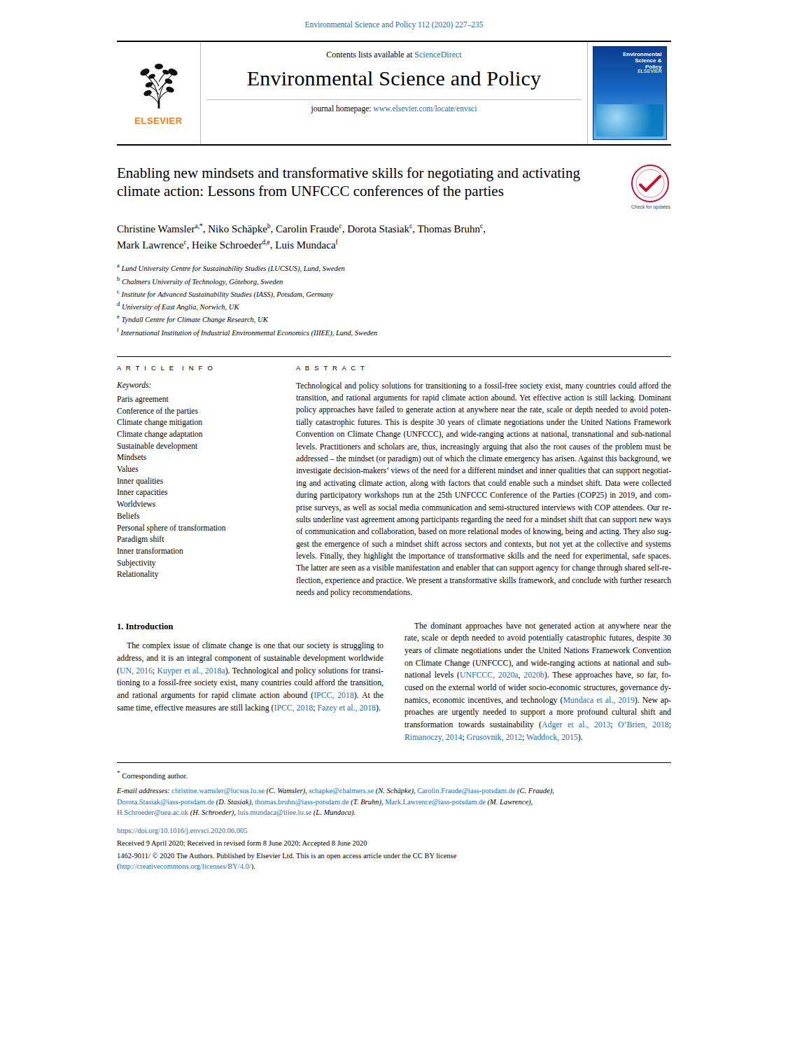Environmental Science and Policy 112 (2020) 227–235
ELSEVIER
Contents lists available at ScienceDirect
Environmental Science and Policy
journal homepage: www.elsevier.com/locate/envsci
Environmental
Science &
Policy
ELSEVIER
Enabling new mindsets and transformative skills for negotiating and activating climate action: Lessons from UNFCCC conferences of the parties
Check for updates
Christine Wamslera,*, Niko Schäpkeb, Carolin Fraudec, Dorota Stasiakc, Thomas Bruhnc,
Mark Lawrencec, Heike Schroederd,e, Luis Mundacaf
a Lund University Centre for Sustainability Studies (LUCSUS), Lund, Sweden
b Chalmers University of Technology, Göteborg, Sweden
c Institute for Advanced Sustainability Studies (IASS), Potsdam, Germany
d University of East Anglia, Norwich, UK
e Tyndall Centre for Climate Change Research, UK
f International Institution of Industrial Environmental Economics (IIIEE), Lund, Sweden
A R T I C L E I N F O
Keywords:
Paris agreement
Conference of the parties
Climate change mitigation
Climate change adaptation
Sustainable development
Mindsets
Values
Inner qualities
Inner capacities
Worldviews
Beliefs
Personal sphere of transformation
Paradigm shift
Inner transformation
Subjectivity
Relationality
A B S T R A C T
Technological and policy solutions for transitioning to a fossil-free society exist, many countries could afford the transition, and rational arguments for rapid climate action abound. Yet effective action is still lacking. Dominant policy approaches have failed to generate action at anywhere near the rate, scale or depth needed to avoid potentially catastrophic futures. This is despite 30 years of climate negotiations under the United Nations Framework Convention on Climate Change (UNFCCC), and wide-ranging actions at national, transnational and sub-national levels. Practitioners and scholars are, thus, increasingly arguing that also the root causes of the problem must be addressed – the mindset (or paradigm) out of which the climate emergency has arisen. Against this background, we investigate decision-makers’ views of the need for a different mindset and inner qualities that can support negotiating and activating climate action, along with factors that could enable such a mindset shift. Data were collected during participatory workshops run at the 25th UNFCCC Conference of the Parties (COP25) in 2019, and comprise surveys, as well as social media communication and semi-structured interviews with COP attendees. Our results underline vast agreement among participants regarding the need for a mindset shift that can support new ways of communication and collaboration, based on more relational modes of knowing, being and acting. They also suggest the emergence of such a mindset shift across sectors and contexts, but not yet at the collective and systems levels. Finally, they highlight the importance of transformative skills and the need for experimental, safe spaces. The latter are seen as a visible manifestation and enabler that can support agency for change through shared self-reflection, experience and practice. We present a transformative skills framework, and conclude with further research needs and policy recommendations.
1. Introduction
The complex issue of climate change is one that our society is struggling to address, and it is an integral component of sustainable development worldwide (UN, 2016; Kuyper et al., 2018a). Technological and policy solutions for transitioning to a fossil-free society exist, many countries could afford the transition, and rational arguments for rapid climate action abound (IPCC, 2018). At the same time, effective measures are still lacking (IPCC, 2018; Fazey et al., 2018).
The dominant approaches have not generated action at anywhere near the rate, scale or depth needed to avoid potentially catastrophic futures, despite 30 years of climate negotiations under the United Nations Framework Convention on Climate Change (UNFCCC), and wide-ranging actions at national and sub-national levels (UNFCCC, 2020a, 2020b). These approaches have, so far, focused on the external world of wider socio-economic structures, governance dynamics, economic incentives, and technology (Mundaca et al., 2019). New approaches are urgently needed to support a more profound cultural shift and transformation towards sustainability (Adger et al., 2013; O’Brien, 2018; Rimanoczy, 2014; Grusovnik, 2012; Waddock, 2015).
* Corresponding author.
E-mail addresses: christine.wamsler@lucsus.lu.se (C. Wamsler), schapke@chalmers.se (N. Schäpke), Carolin.Fraude@iass-potsdam.de (C. Fraude),
Dorota.Stasiak@iass-potsdam.de (D. Stasiak), thomas.bruhn@iass-potsdam.de (T. Bruhn), Mark.Lawrence@iass-potsdam.de (M. Lawrence),
H.Schroeder@uea.ac.uk (H. Schroeder), luis.mundaca@iiiee.lu.se (L. Mundaca).
https://doi.org/10.1016/j.envsci.2020.06.005
Received 9 April 2020; Received in revised form 8 June 2020; Accepted 8 June 2020
1462-9011/ © 2020 The Authors. Published by Elsevier Ltd. This is an open access article under the CC BY license
(http://creativecommons.org/licenses/BY/4.0/).